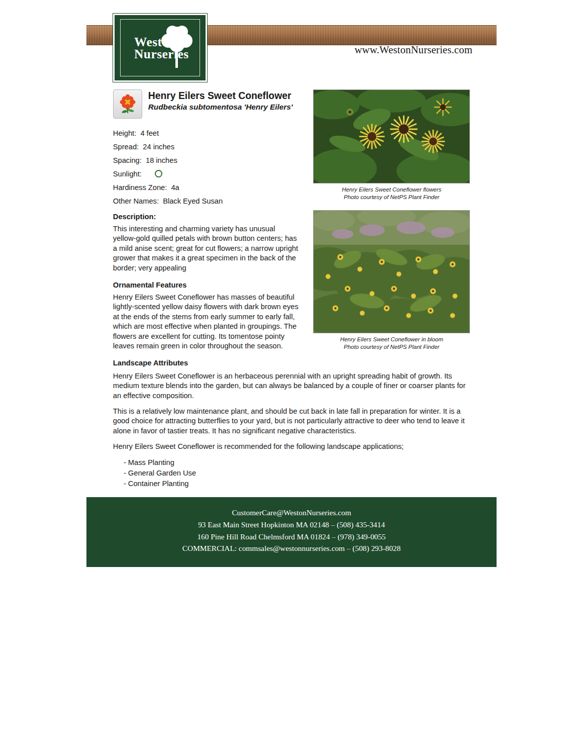Weston
Nurseries
www.WestonNurseries.com
Henry Eilers Sweet Coneflower
Rudbeckia subtomentosa 'Henry Eilers'
Height: 4 feet
Spread: 24 inches
Spacing: 18 inches
Sunlight:
Hardiness Zone: 4a
Other Names: Black Eyed Susan
Description:
This interesting and charming variety has unusual yellow-gold quilled petals with brown button centers; has a mild anise scent; great for cut flowers; a narrow upright grower that makes it a great specimen in the back of the border; very appealing
Ornamental Features
Henry Eilers Sweet Coneflower has masses of beautiful lightly-scented yellow daisy flowers with dark brown eyes at the ends of the stems from early summer to early fall, which are most effective when planted in groupings. The flowers are excellent for cutting. Its tomentose pointy leaves remain green in color throughout the season.
Landscape Attributes
Henry Eilers Sweet Coneflower flowers
Photo courtesy of NetPS Plant Finder
Henry Eilers Sweet Coneflower in bloom
Photo courtesy of NetPS Plant Finder
Henry Eilers Sweet Coneflower is an herbaceous perennial with an upright spreading habit of growth. Its medium texture blends into the garden, but can always be balanced by a couple of finer or coarser plants for an effective composition.
This is a relatively low maintenance plant, and should be cut back in late fall in preparation for winter. It is a good choice for attracting butterflies to your yard, but is not particularly attractive to deer who tend to leave it alone in favor of tastier treats. It has no significant negative characteristics.
Henry Eilers Sweet Coneflower is recommended for the following landscape applications;
Mass Planting
General Garden Use
Container Planting
CustomerCare@WestonNurseries.com
93 East Main Street Hopkinton MA 02148 – (508) 435-3414
160 Pine Hill Road Chelmsford MA 01824 – (978) 349-0055
COMMERCIAL: commsales@westonnurseries.com – (508) 293-8028